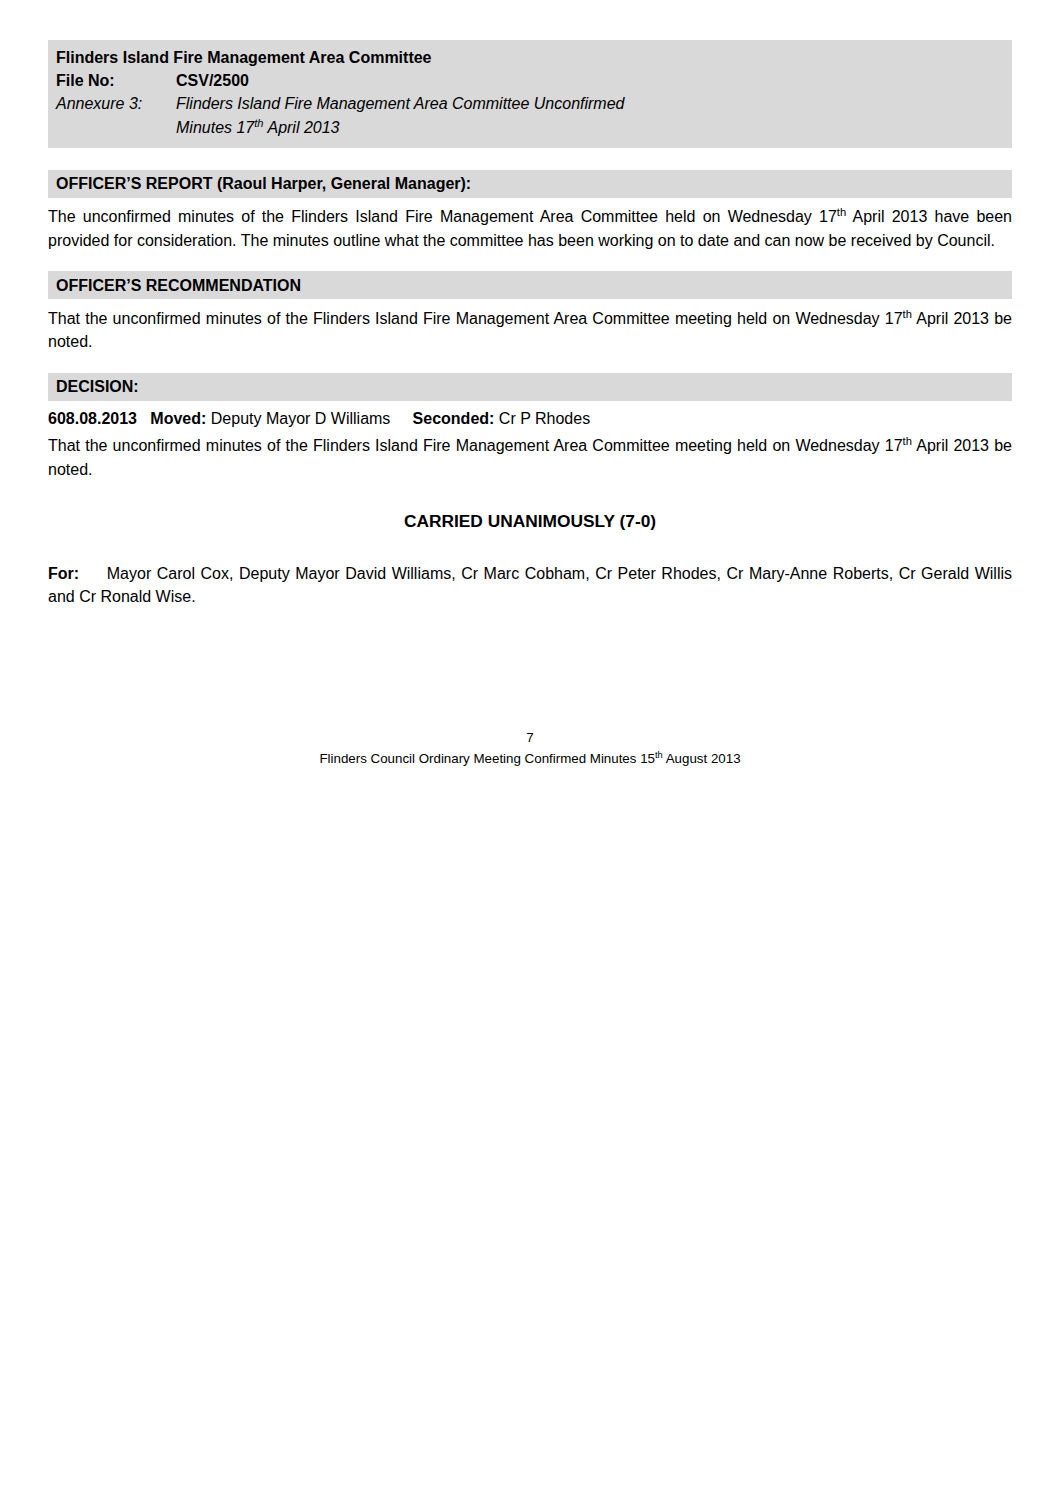Flinders Island Fire Management Area Committee
File No: CSV/2500
Annexure 3: Flinders Island Fire Management Area Committee Unconfirmed
Minutes 17th April 2013
OFFICER’S REPORT (Raoul Harper, General Manager):
The unconfirmed minutes of the Flinders Island Fire Management Area Committee held on Wednesday 17th April 2013 have been provided for consideration. The minutes outline what the committee has been working on to date and can now be received by Council.
OFFICER’S RECOMMENDATION
That the unconfirmed minutes of the Flinders Island Fire Management Area Committee meeting held on Wednesday 17th April 2013 be noted.
DECISION:
608.08.2013 Moved: Deputy Mayor D Williams Seconded: Cr P Rhodes
That the unconfirmed minutes of the Flinders Island Fire Management Area Committee meeting held on Wednesday 17th April 2013 be noted.
CARRIED UNANIMOUSLY (7-0)
For: Mayor Carol Cox, Deputy Mayor David Williams, Cr Marc Cobham, Cr Peter Rhodes, Cr Mary-Anne Roberts, Cr Gerald Willis and Cr Ronald Wise.
7 Flinders Council Ordinary Meeting Confirmed Minutes 15th August 2013